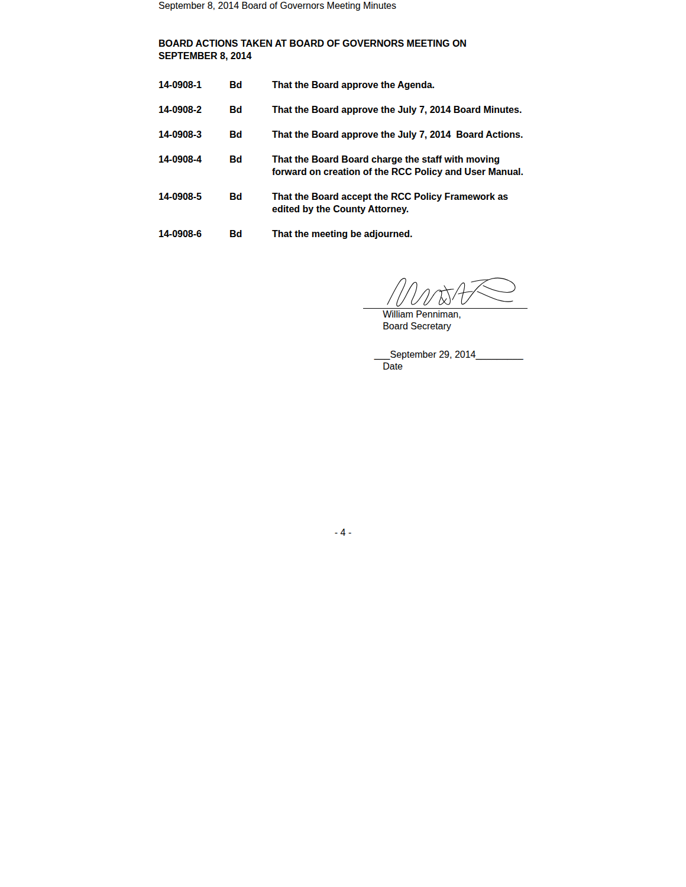September 8, 2014 Board of Governors Meeting Minutes
BOARD ACTIONS TAKEN AT BOARD OF GOVERNORS MEETING ON SEPTEMBER 8, 2014
| 14-0908-1 | Bd | That the Board approve the Agenda. |
| 14-0908-2 | Bd | That the Board approve the July 7, 2014 Board Minutes. |
| 14-0908-3 | Bd | That the Board approve the July 7, 2014 Board Actions. |
| 14-0908-4 | Bd | That the Board Board charge the staff with moving forward on creation of the RCC Policy and User Manual. |
| 14-0908-5 | Bd | That the Board accept the RCC Policy Framework as edited by the County Attorney. |
| 14-0908-6 | Bd | That the meeting be adjourned. |
William Penniman,
Board Secretary
___September 29, 2014_________
Date
- 4 -